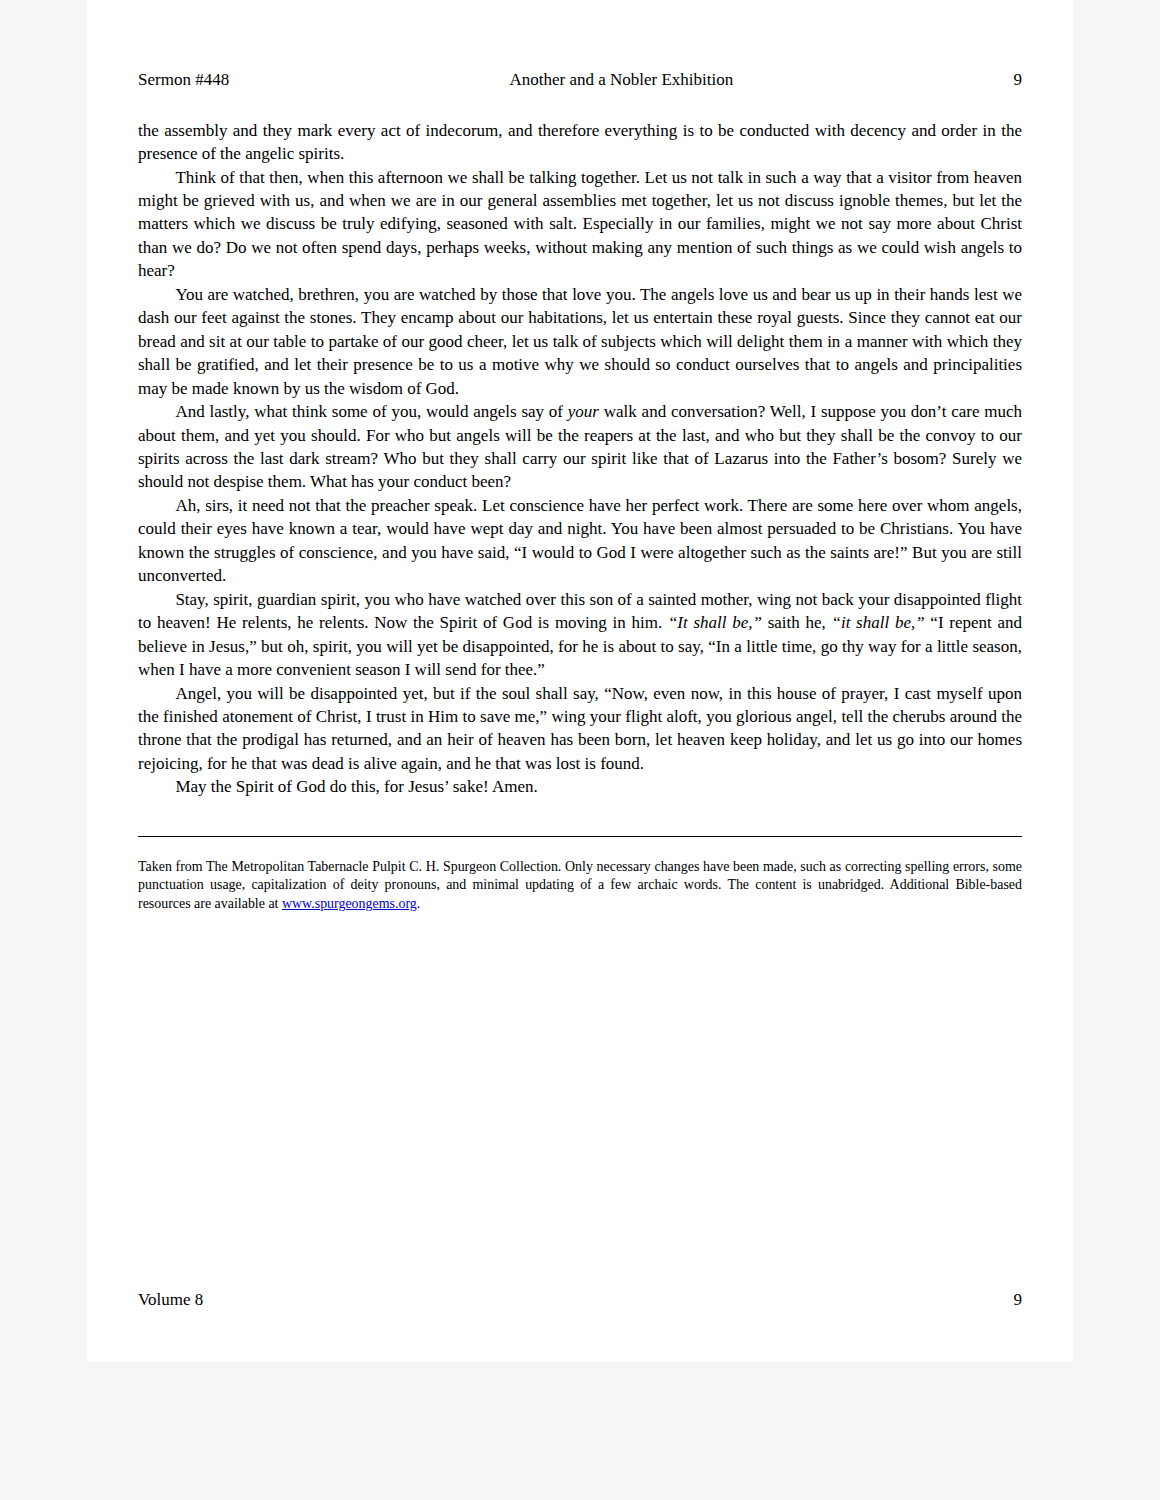Sermon #448
Another and a Nobler Exhibition
9
the assembly and they mark every act of indecorum, and therefore everything is to be conducted with decency and order in the presence of the angelic spirits.
Think of that then, when this afternoon we shall be talking together. Let us not talk in such a way that a visitor from heaven might be grieved with us, and when we are in our general assemblies met together, let us not discuss ignoble themes, but let the matters which we discuss be truly edifying, seasoned with salt. Especially in our families, might we not say more about Christ than we do? Do we not often spend days, perhaps weeks, without making any mention of such things as we could wish angels to hear?
You are watched, brethren, you are watched by those that love you. The angels love us and bear us up in their hands lest we dash our feet against the stones. They encamp about our habitations, let us entertain these royal guests. Since they cannot eat our bread and sit at our table to partake of our good cheer, let us talk of subjects which will delight them in a manner with which they shall be gratified, and let their presence be to us a motive why we should so conduct ourselves that to angels and principalities may be made known by us the wisdom of God.
And lastly, what think some of you, would angels say of your walk and conversation? Well, I suppose you don’t care much about them, and yet you should. For who but angels will be the reapers at the last, and who but they shall be the convoy to our spirits across the last dark stream? Who but they shall carry our spirit like that of Lazarus into the Father’s bosom? Surely we should not despise them. What has your conduct been?
Ah, sirs, it need not that the preacher speak. Let conscience have her perfect work. There are some here over whom angels, could their eyes have known a tear, would have wept day and night. You have been almost persuaded to be Christians. You have known the struggles of conscience, and you have said, “I would to God I were altogether such as the saints are!” But you are still unconverted.
Stay, spirit, guardian spirit, you who have watched over this son of a sainted mother, wing not back your disappointed flight to heaven! He relents, he relents. Now the Spirit of God is moving in him. “It shall be,” saith he, “it shall be,” “I repent and believe in Jesus,” but oh, spirit, you will yet be disappointed, for he is about to say, “In a little time, go thy way for a little season, when I have a more convenient season I will send for thee.”
Angel, you will be disappointed yet, but if the soul shall say, “Now, even now, in this house of prayer, I cast myself upon the finished atonement of Christ, I trust in Him to save me,” wing your flight aloft, you glorious angel, tell the cherubs around the throne that the prodigal has returned, and an heir of heaven has been born, let heaven keep holiday, and let us go into our homes rejoicing, for he that was dead is alive again, and he that was lost is found.
May the Spirit of God do this, for Jesus’ sake! Amen.
Taken from The Metropolitan Tabernacle Pulpit C. H. Spurgeon Collection. Only necessary changes have been made, such as correcting spelling errors, some punctuation usage, capitalization of deity pronouns, and minimal updating of a few archaic words. The content is unabridged. Additional Bible-based resources are available at www.spurgeongems.org.
Volume 8
9